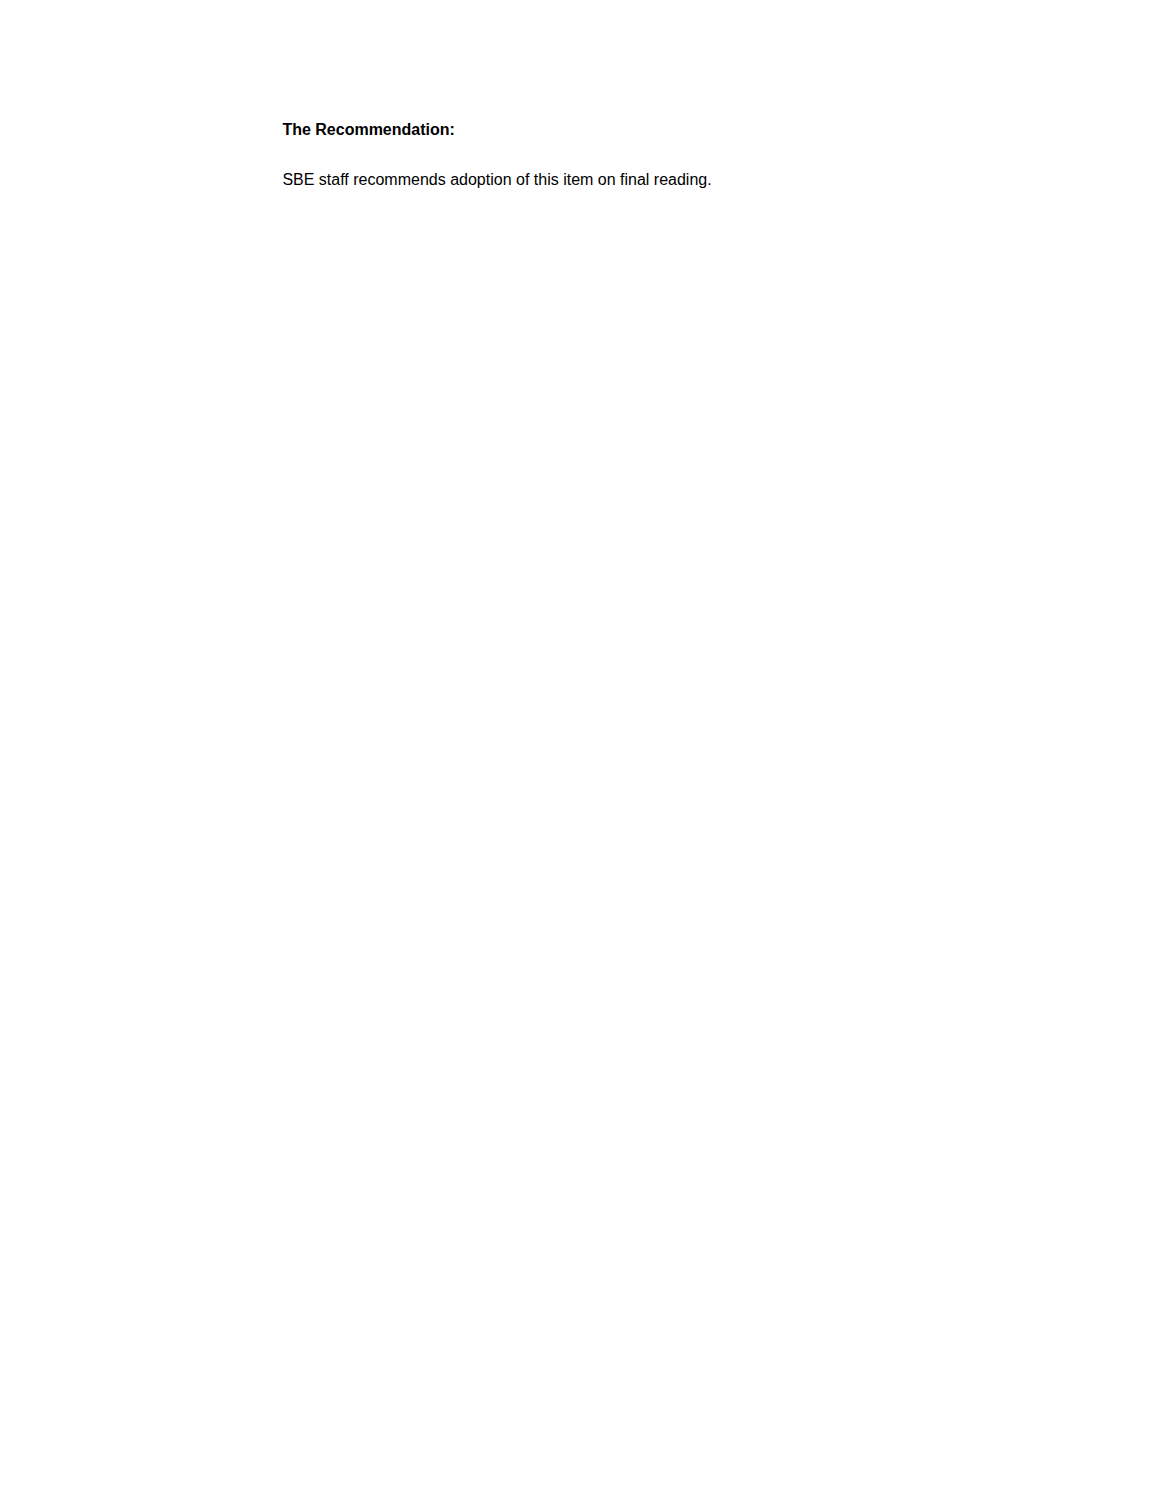The Recommendation:
SBE staff recommends adoption of this item on final reading.